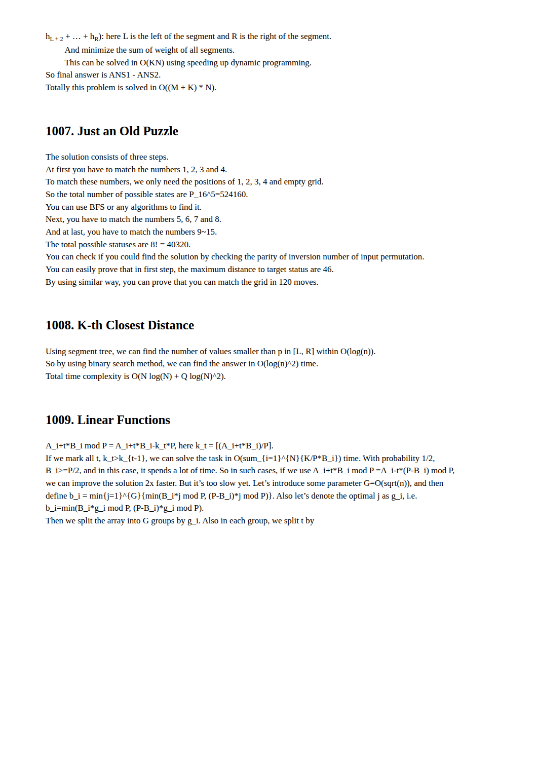hL + 2 + … + hR): here L is the left of the segment and R is the right of the segment.
And minimize the sum of weight of all segments.
This can be solved in O(KN) using speeding up dynamic programming.
So final answer is ANS1 - ANS2.
Totally this problem is solved in O((M + K) * N).
1007. Just an Old Puzzle
The solution consists of three steps.
At first you have to match the numbers 1, 2, 3 and 4.
To match these numbers, we only need the positions of 1, 2, 3, 4 and empty grid.
So the total number of possible states are P_16^5=524160.
You can use BFS or any algorithms to find it.
Next, you have to match the numbers 5, 6, 7 and 8.
And at last, you have to match the numbers 9~15.
The total possible statuses are 8! = 40320.
You can check if you could find the solution by checking the parity of inversion number of input permutation.
You can easily prove that in first step, the maximum distance to target status are 46.
By using similar way, you can prove that you can match the grid in 120 moves.
1008. K-th Closest Distance
Using segment tree, we can find the number of values smaller than p in [L, R] within O(log(n)).
So by using binary search method, we can find the answer in O(log(n)^2) time.
Total time complexity is O(N log(N) + Q log(N)^2).
1009. Linear Functions
A_i+t*B_i mod P = A_i+t*B_i-k_t*P, here k_t = [(A_i+t*B_i)/P].
If we mark all t, k_t>k_{t-1}, we can solve the task in O(sum_{i=1}^{N}{K/P*B_i}) time. With probability 1/2, B_i>=P/2, and in this case, it spends a lot of time. So in such cases, if we use A_i+t*B_i mod P =A_i-t*(P-B_i) mod P, we can improve the solution 2x faster. But it’s too slow yet. Let’s introduce some parameter G=O(sqrt(n)), and then define b_i = min{j=1}^{G}{min(B_i*j mod P, (P-B_i)*j mod P)}. Also let’s denote the optimal j as g_i, i.e. b_i=min(B_i*g_i mod P, (P-B_i)*g_i mod P).
Then we split the array into G groups by g_i. Also in each group, we split t by